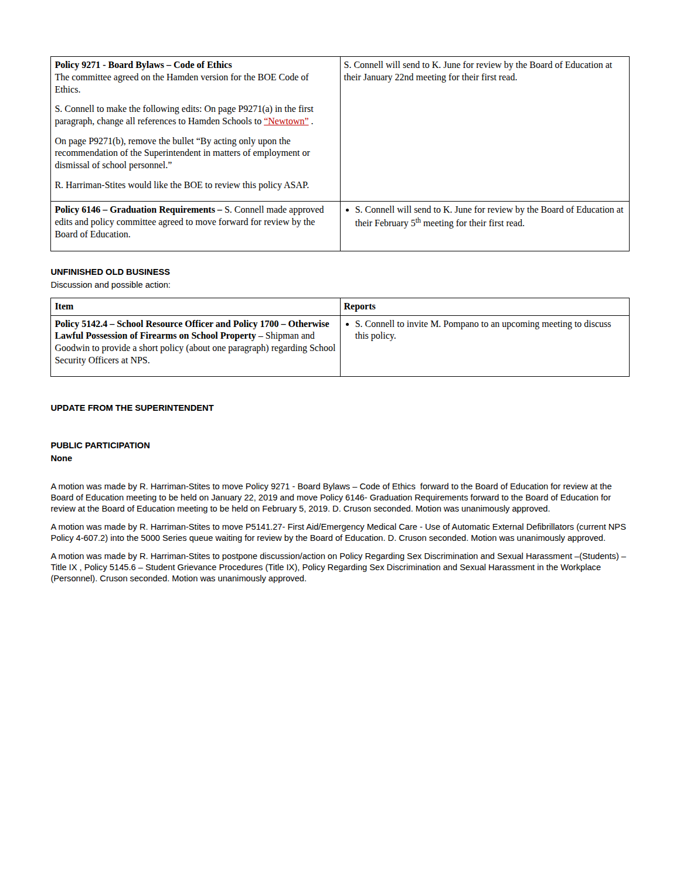| Policy 9271 - Board Bylaws – Code of Ethics The committee agreed on the Hamden version for the BOE Code of Ethics. S. Connell to make the following edits: On page P9271(a) in the first paragraph, change all references to Hamden Schools to “Newtown” . On page P9271(b), remove the bullet “By acting only upon the recommendation of the Superintendent in matters of employment or dismissal of school personnel.” R. Harriman-Stites would like the BOE to review this policy ASAP. | S. Connell will send to K. June for review by the Board of Education at their January 22nd meeting for their first read. |
| Policy 6146 – Graduation Requirements – S. Connell made approved edits and policy committee agreed to move forward for review by the Board of Education. | S. Connell will send to K. June for review by the Board of Education at their February 5 th meeting for their first read. |
UNFINISHED OLD BUSINESS
Discussion and possible action:
| Item | Reports |
| --- | --- |
| Policy 5142.4 – School Resource Officer and Policy 1700 – Otherwise Lawful Possession of Firearms on School Property – Shipman and Goodwin to provide a short policy (about one paragraph) regarding School Security Officers at NPS. | S. Connell to invite M. Pompano to an upcoming meeting to discuss this policy. |
UPDATE FROM THE SUPERINTENDENT
PUBLIC PARTICIPATION
None
A motion was made by R. Harriman-Stites to move Policy 9271 - Board Bylaws – Code of Ethics forward to the Board of Education for review at the Board of Education meeting to be held on January 22, 2019 and move Policy 6146- Graduation Requirements forward to the Board of Education for review at the Board of Education meeting to be held on February 5, 2019. D. Cruson seconded. Motion was unanimously approved.
A motion was made by R. Harriman-Stites to move P5141.27- First Aid/Emergency Medical Care - Use of Automatic External Defibrillators (current NPS Policy 4-607.2) into the 5000 Series queue waiting for review by the Board of Education. D. Cruson seconded. Motion was unanimously approved.
A motion was made by R. Harriman-Stites to postpone discussion/action on Policy Regarding Sex Discrimination and Sexual Harassment –(Students) – Title IX , Policy 5145.6 – Student Grievance Procedures (Title IX), Policy Regarding Sex Discrimination and Sexual Harassment in the Workplace (Personnel). Cruson seconded. Motion was unanimously approved.